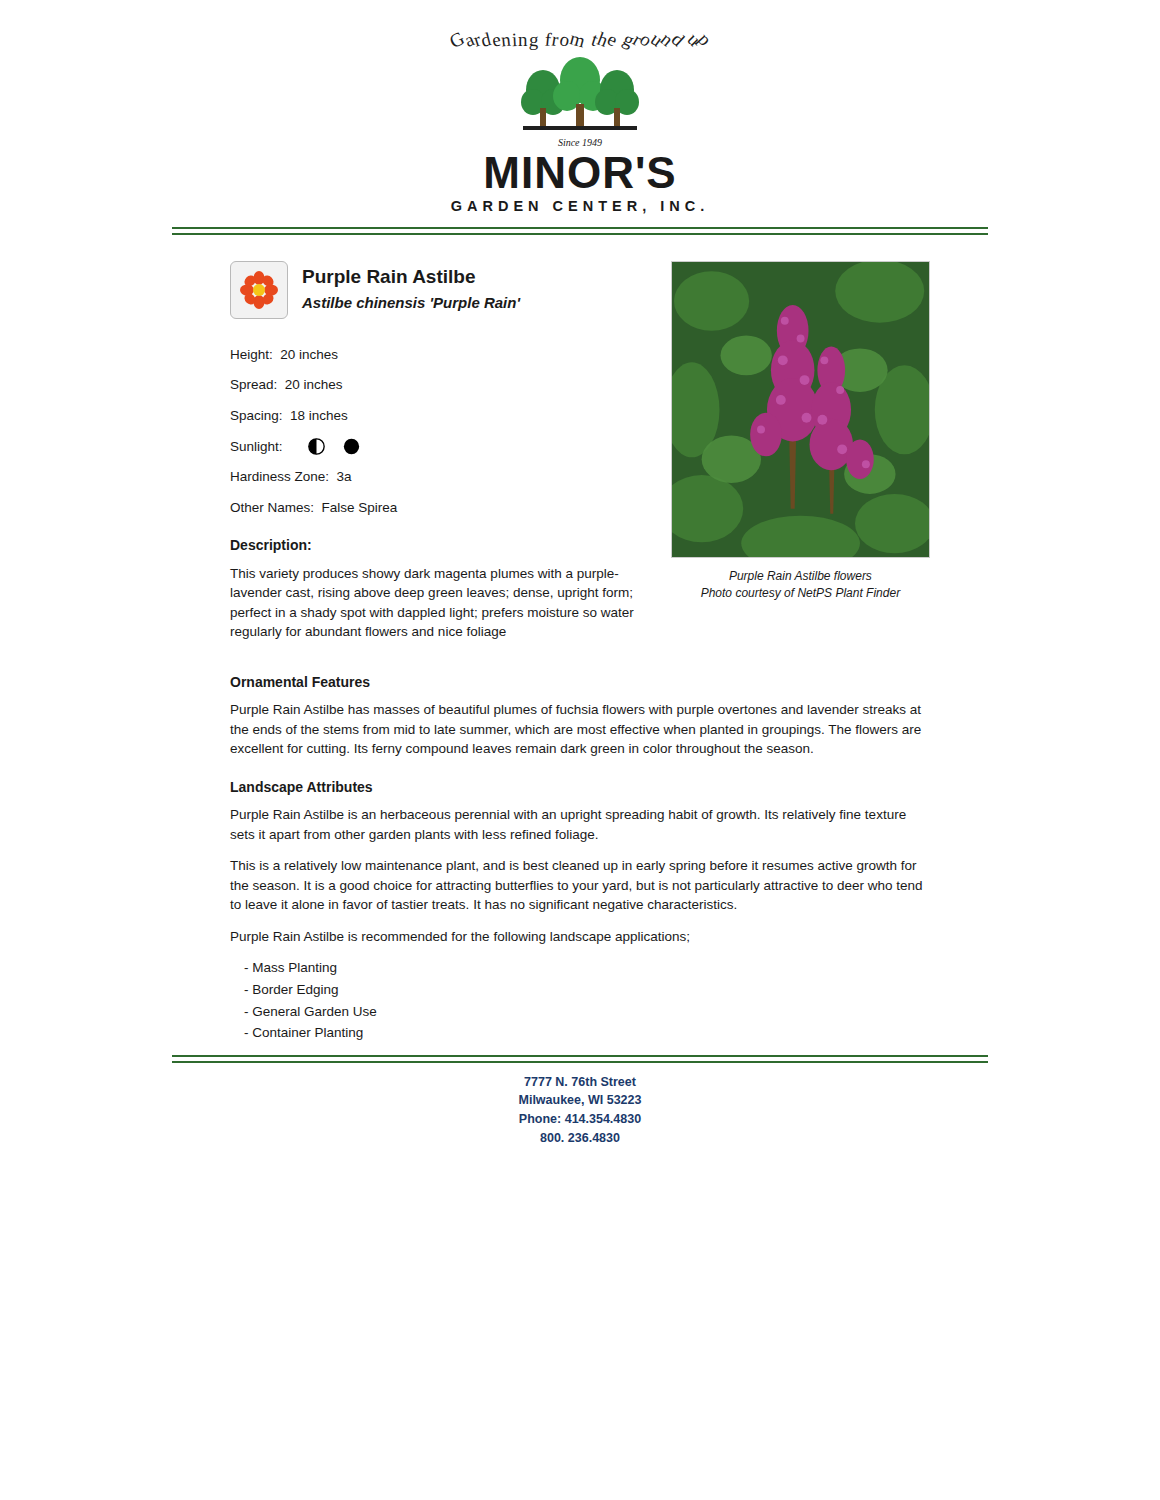Gardening from the ground up
Since 1949
MINOR'S
GARDEN CENTER, INC.
Purple Rain Astilbe
Astilbe chinensis 'Purple Rain'
Height: 20 inches
Spread: 20 inches
Spacing: 18 inches
Sunlight:
Hardiness Zone: 3a
Other Names: False Spirea
Description:
This variety produces showy dark magenta plumes with a purple-lavender cast, rising above deep green leaves; dense, upright form; perfect in a shady spot with dappled light; prefers moisture so water regularly for abundant flowers and nice foliage
Purple Rain Astilbe flowers
Photo courtesy of NetPS Plant Finder
Ornamental Features
Purple Rain Astilbe has masses of beautiful plumes of fuchsia flowers with purple overtones and lavender streaks at the ends of the stems from mid to late summer, which are most effective when planted in groupings. The flowers are excellent for cutting. Its ferny compound leaves remain dark green in color throughout the season.
Landscape Attributes
Purple Rain Astilbe is an herbaceous perennial with an upright spreading habit of growth. Its relatively fine texture sets it apart from other garden plants with less refined foliage.
This is a relatively low maintenance plant, and is best cleaned up in early spring before it resumes active growth for the season. It is a good choice for attracting butterflies to your yard, but is not particularly attractive to deer who tend to leave it alone in favor of tastier treats. It has no significant negative characteristics.
Purple Rain Astilbe is recommended for the following landscape applications;
Mass Planting
Border Edging
General Garden Use
Container Planting
7777 N. 76th Street
Milwaukee, WI 53223
Phone: 414.354.4830
800. 236.4830